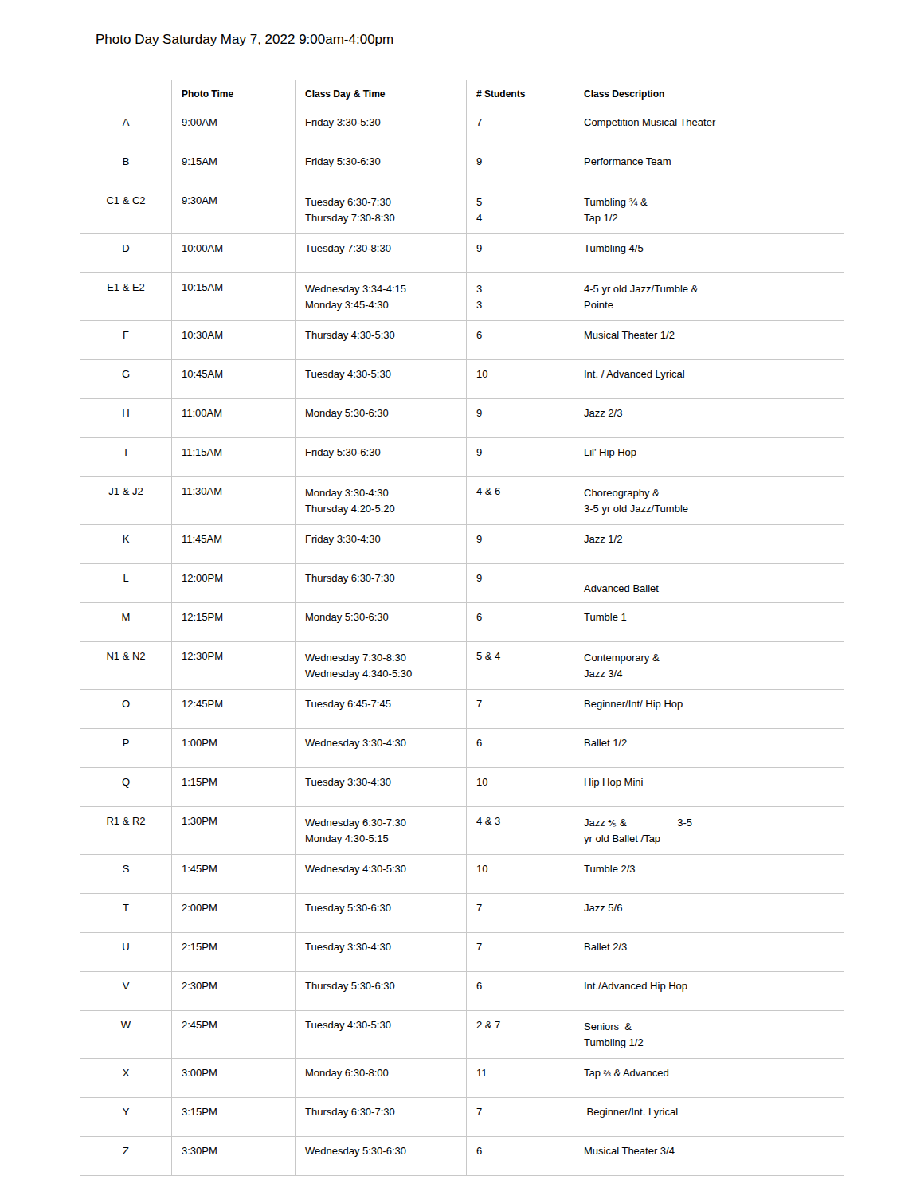Photo Day Saturday May 7, 2022 9:00am-4:00pm
| | Photo Time | Class Day & Time | # Students | Class Description |
| --- | --- | --- | --- | --- |
| A | 9:00AM | Friday 3:30-5:30 | 7 | Competition Musical Theater |
| B | 9:15AM | Friday 5:30-6:30 | 9 | Performance Team |
| C1 & C2 | 9:30AM | Tuesday 6:30-7:30 Thursday 7:30-8:30 | 5 4 | Tumbling ¾ & Tap 1/2 |
| D | 10:00AM | Tuesday 7:30-8:30 | 9 | Tumbling 4/5 |
| E1 & E2 | 10:15AM | Wednesday 3:34-4:15 Monday 3:45-4:30 | 3 3 | 4-5 yr old Jazz/Tumble & Pointe |
| F | 10:30AM | Thursday 4:30-5:30 | 6 | Musical Theater 1/2 |
| G | 10:45AM | Tuesday 4:30-5:30 | 10 | Int. / Advanced Lyrical |
| H | 11:00AM | Monday 5:30-6:30 | 9 | Jazz 2/3 |
| I | 11:15AM | Friday 5:30-6:30 | 9 | Lil' Hip Hop |
| J1 & J2 | 11:30AM | Monday 3:30-4:30 Thursday 4:20-5:20 | 4 & 6 | Choreography & 3-5 yr old Jazz/Tumble |
| K | 11:45AM | Friday 3:30-4:30 | 9 | Jazz 1/2 |
| L | 12:00PM | Thursday 6:30-7:30 | 9 | Advanced Ballet |
| M | 12:15PM | Monday 5:30-6:30 | 6 | Tumble 1 |
| N1 & N2 | 12:30PM | Wednesday 7:30-8:30 Wednesday 4:340-5:30 | 5 & 4 | Contemporary & Jazz 3/4 |
| O | 12:45PM | Tuesday 6:45-7:45 | 7 | Beginner/Int/ Hip Hop |
| P | 1:00PM | Wednesday 3:30-4:30 | 6 | Ballet 1/2 |
| Q | 1:15PM | Tuesday 3:30-4:30 | 10 | Hip Hop Mini |
| R1 & R2 | 1:30PM | Wednesday 6:30-7:30 Monday 4:30-5:15 | 4 & 3 | Jazz ⅘ & 3-5 yr old Ballet /Tap |
| S | 1:45PM | Wednesday 4:30-5:30 | 10 | Tumble 2/3 |
| T | 2:00PM | Tuesday 5:30-6:30 | 7 | Jazz 5/6 |
| U | 2:15PM | Tuesday 3:30-4:30 | 7 | Ballet 2/3 |
| V | 2:30PM | Thursday 5:30-6:30 | 6 | Int./Advanced Hip Hop |
| W | 2:45PM | Tuesday 4:30-5:30 | 2 & 7 | Seniors & Tumbling 1/2 |
| X | 3:00PM | Monday 6:30-8:00 | 11 | Tap ⅔ & Advanced |
| Y | 3:15PM | Thursday 6:30-7:30 | 7 | Beginner/Int. Lyrical |
| Z | 3:30PM | Wednesday 5:30-6:30 | 6 | Musical Theater 3/4 |